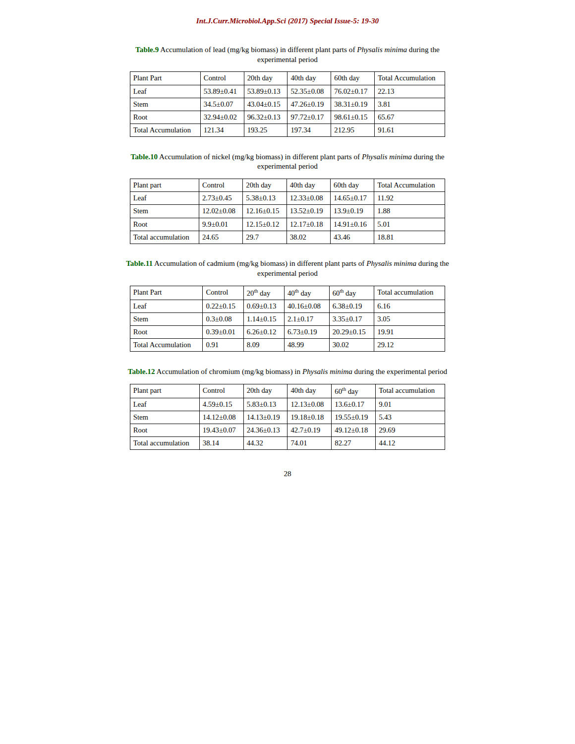Int.J.Curr.Microbiol.App.Sci (2017) Special Issue-5: 19-30
Table.9 Accumulation of lead (mg/kg biomass) in different plant parts of Physalis minima during the experimental period
| Plant Part | Control | 20th day | 40th day | 60th day | Total Accumulation |
| --- | --- | --- | --- | --- | --- |
| Leaf | 53.89±0.41 | 53.89±0.13 | 52.35±0.08 | 76.02±0.17 | 22.13 |
| Stem | 34.5±0.07 | 43.04±0.15 | 47.26±0.19 | 38.31±0.19 | 3.81 |
| Root | 32.94±0.02 | 96.32±0.13 | 97.72±0.17 | 98.61±0.15 | 65.67 |
| Total Accumulation | 121.34 | 193.25 | 197.34 | 212.95 | 91.61 |
Table.10 Accumulation of nickel (mg/kg biomass) in different plant parts of Physalis minima during the experimental period
| Plant part | Control | 20th day | 40th day | 60th day | Total Accumulation |
| --- | --- | --- | --- | --- | --- |
| Leaf | 2.73±0.45 | 5.38±0.13 | 12.33±0.08 | 14.65±0.17 | 11.92 |
| Stem | 12.02±0.08 | 12.16±0.15 | 13.52±0.19 | 13.9±0.19 | 1.88 |
| Root | 9.9±0.01 | 12.15±0.12 | 12.17±0.18 | 14.91±0.16 | 5.01 |
| Total accumulation | 24.65 | 29.7 | 38.02 | 43.46 | 18.81 |
Table.11 Accumulation of cadmium (mg/kg biomass) in different plant parts of Physalis minima during the experimental period
| Plant Part | Control | 20 th day | 40 th day | 60 th day | Total accumulation |
| --- | --- | --- | --- | --- | --- |
| Leaf | 0.22±0.15 | 0.69±0.13 | 40.16±0.08 | 6.38±0.19 | 6.16 |
| Stem | 0.3±0.08 | 1.14±0.15 | 2.1±0.17 | 3.35±0.17 | 3.05 |
| Root | 0.39±0.01 | 6.26±0.12 | 6.73±0.19 | 20.29±0.15 | 19.91 |
| Total Accumulation | 0.91 | 8.09 | 48.99 | 30.02 | 29.12 |
Table.12 Accumulation of chromium (mg/kg biomass) in Physalis minima during the experimental period
| Plant part | Control | 20th day | 40th day | 60 th day | Total accumulation |
| --- | --- | --- | --- | --- | --- |
| Leaf | 4.59±0.15 | 5.83±0.13 | 12.13±0.08 | 13.6±0.17 | 9.01 |
| Stem | 14.12±0.08 | 14.13±0.19 | 19.18±0.18 | 19.55±0.19 | 5.43 |
| Root | 19.43±0.07 | 24.36±0.13 | 42.7±0.19 | 49.12±0.18 | 29.69 |
| Total accumulation | 38.14 | 44.32 | 74.01 | 82.27 | 44.12 |
28